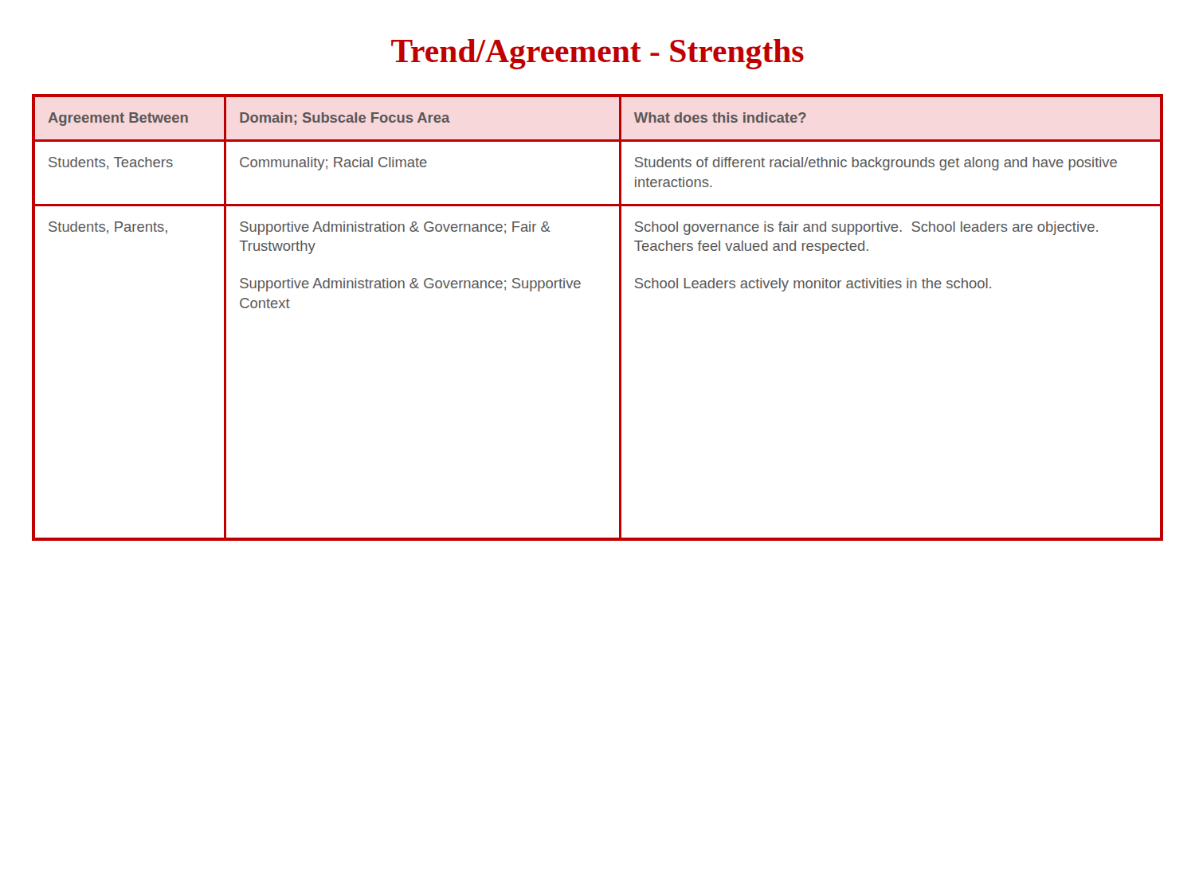Trend/Agreement - Strengths
| Agreement Between | Domain; Subscale Focus Area | What does this indicate? |
| --- | --- | --- |
| Students, Teachers | Communality; Racial Climate | Students of different racial/ethnic backgrounds get along and have positive interactions. |
| Students, Parents, | Supportive Administration & Governance; Fair & Trustworthy Supportive Administration & Governance; Supportive Context | School governance is fair and supportive. School leaders are objective. Teachers feel valued and respected. School Leaders actively monitor activities in the school. |